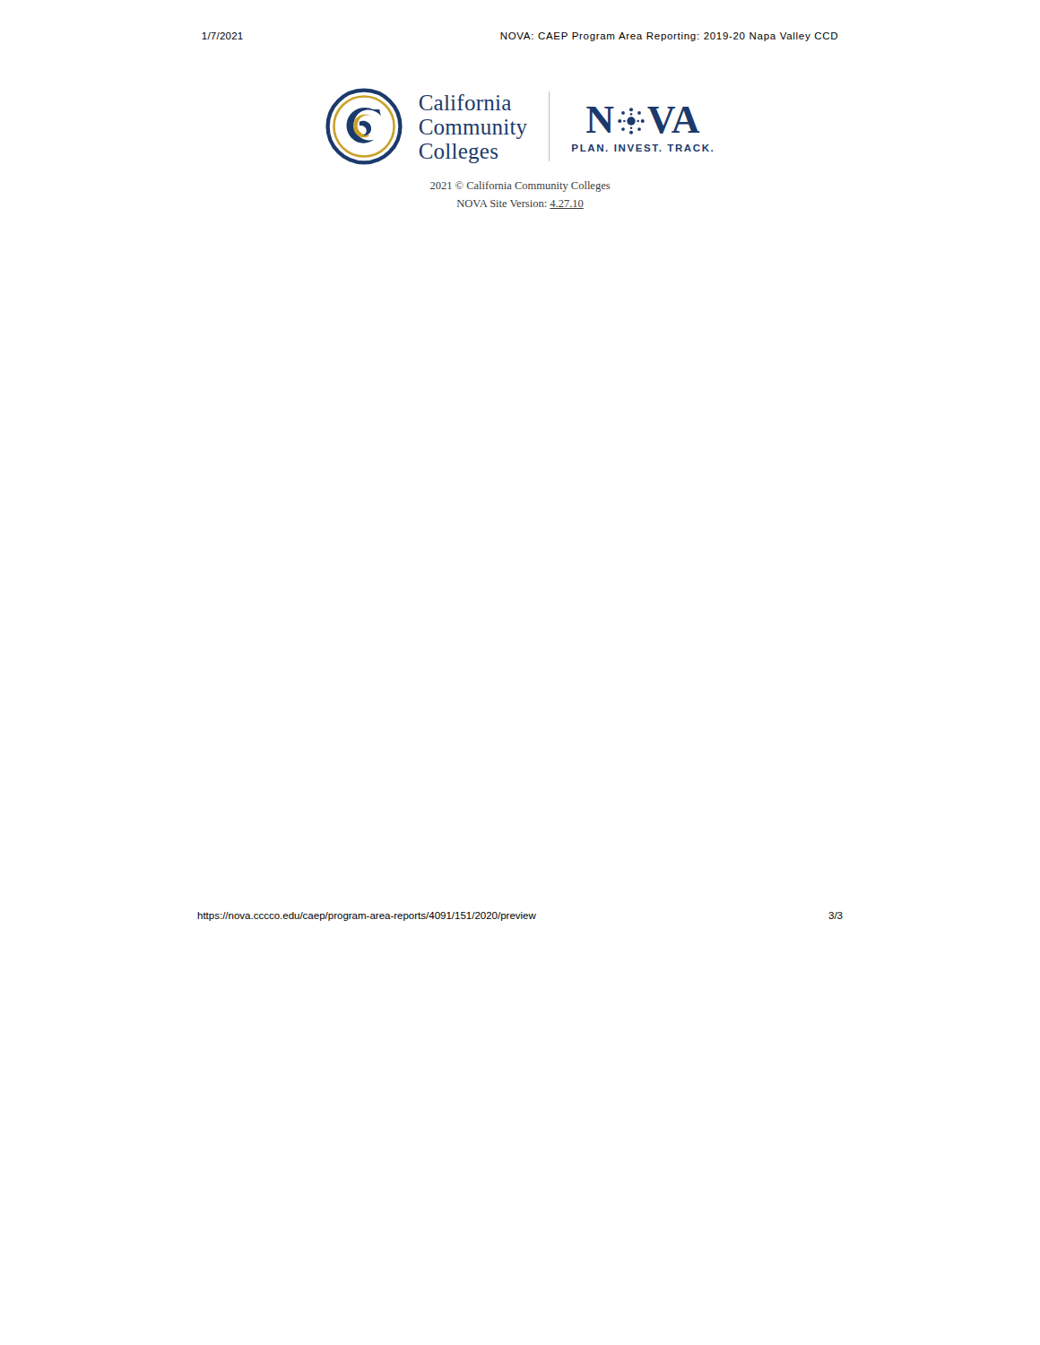1/7/2021 NOVA: CAEP Program Area Reporting: 2019-20 Napa Valley CCD
California
Community
Colleges
N VA
PLAN. INVEST. TRACK.
2021 © California Community Colleges
NOVA Site Version: 4.27.10
https://nova.cccco.edu/caep/program-area-reports/4091/151/2020/preview 3/3